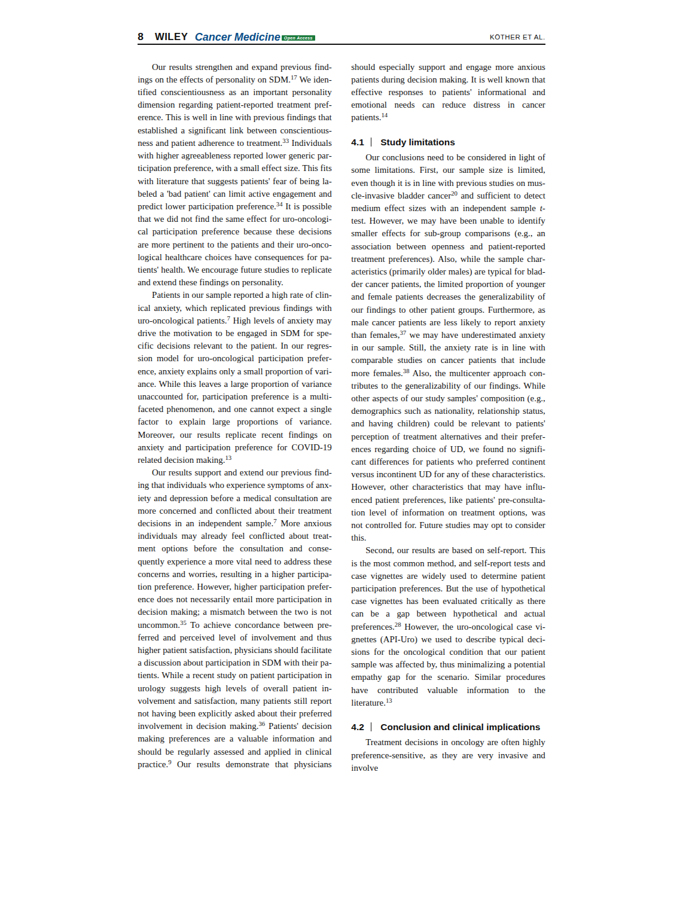8
WILEY
Cancer MedicineOpen Access
Köther et al.
Our results strengthen and expand previous findings on the effects of personality on SDM.17 We identified conscientiousness as an important personality dimension regarding patient-reported treatment preference. This is well in line with previous findings that established a significant link between conscientiousness and patient adherence to treatment.33 Individuals with higher agreeableness reported lower generic participation preference, with a small effect size. This fits with literature that suggests patients' fear of being labeled a 'bad patient' can limit active engagement and predict lower participation preference.34 It is possible that we did not find the same effect for uro-oncological participation preference because these decisions are more pertinent to the patients and their uro-oncological healthcare choices have consequences for patients' health. We encourage future studies to replicate and extend these findings on personality.
Patients in our sample reported a high rate of clinical anxiety, which replicated previous findings with uro-oncological patients.7 High levels of anxiety may drive the motivation to be engaged in SDM for specific decisions relevant to the patient. In our regression model for uro-oncological participation preference, anxiety explains only a small proportion of variance. While this leaves a large proportion of variance unaccounted for, participation preference is a multifaceted phenomenon, and one cannot expect a single factor to explain large proportions of variance. Moreover, our results replicate recent findings on anxiety and participation preference for COVID-19 related decision making.13
Our results support and extend our previous finding that individuals who experience symptoms of anxiety and depression before a medical consultation are more concerned and conflicted about their treatment decisions in an independent sample.7 More anxious individuals may already feel conflicted about treatment options before the consultation and consequently experience a more vital need to address these concerns and worries, resulting in a higher participation preference. However, higher participation preference does not necessarily entail more participation in decision making; a mismatch between the two is not uncommon.35 To achieve concordance between preferred and perceived level of involvement and thus higher patient satisfaction, physicians should facilitate a discussion about participation in SDM with their patients. While a recent study on patient participation in urology suggests high levels of overall patient involvement and satisfaction, many patients still report not having been explicitly asked about their preferred involvement in decision making.36 Patients' decision making preferences are a valuable information and should be regularly assessed and applied in clinical practice.9 Our results demonstrate that physicians should especially support and engage more anxious patients during decision making. It is well known that effective responses to patients' informational and emotional needs can reduce distress in cancer patients.14
4.1 Study limitations
Our conclusions need to be considered in light of some limitations. First, our sample size is limited, even though it is in line with previous studies on muscle-invasive bladder cancer20 and sufficient to detect medium effect sizes with an independent sample t-test. However, we may have been unable to identify smaller effects for sub-group comparisons (e.g., an association between openness and patient-reported treatment preferences). Also, while the sample characteristics (primarily older males) are typical for bladder cancer patients, the limited proportion of younger and female patients decreases the generalizability of our findings to other patient groups. Furthermore, as male cancer patients are less likely to report anxiety than females,37 we may have underestimated anxiety in our sample. Still, the anxiety rate is in line with comparable studies on cancer patients that include more females.38 Also, the multicenter approach contributes to the generalizability of our findings. While other aspects of our study samples' composition (e.g., demographics such as nationality, relationship status, and having children) could be relevant to patients' perception of treatment alternatives and their preferences regarding choice of UD, we found no significant differences for patients who preferred continent versus incontinent UD for any of these characteristics. However, other characteristics that may have influenced patient preferences, like patients' pre-consultation level of information on treatment options, was not controlled for. Future studies may opt to consider this.
Second, our results are based on self-report. This is the most common method, and self-report tests and case vignettes are widely used to determine patient participation preferences. But the use of hypothetical case vignettes has been evaluated critically as there can be a gap between hypothetical and actual preferences.28 However, the uro-oncological case vignettes (API-Uro) we used to describe typical decisions for the oncological condition that our patient sample was affected by, thus minimalizing a potential empathy gap for the scenario. Similar procedures have contributed valuable information to the literature.13
4.2 Conclusion and clinical implications
Treatment decisions in oncology are often highly preference-sensitive, as they are very invasive and involve